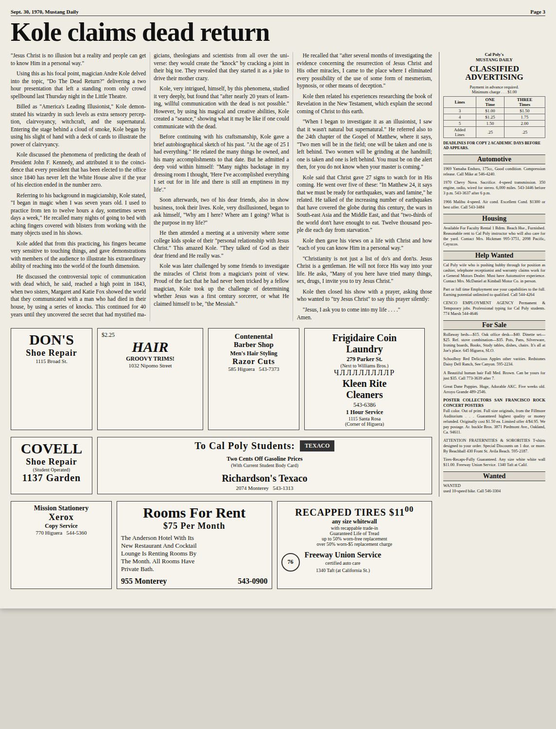Sept. 30, 1970, Mustang Daily Page 3
Kole claims dead return
"Jesus Christ is no illusion but a reality and people can get to know Him in a personal way."
Using this as his focal point, magician Andre Kole delved into the topic, "Do The Dead Return?" delivering a two hour presentation that left a standing room only crowd spellbound last Thursday night in the Little Theatre.
Billed as "America's Leading Illusionist," Kole demonstrated his wizardry in such levels as extra sensory perception, clairvoyancy, witchcraft, and the supernatural. Entering the stage behind a cloud of smoke, Kole began by using his slight of hand with a deck of cards to illustrate the power of clairvyancy.
Kole discussed the phenomena of predicting the death of President John F. Kennedy, and attributed it to the coincidence that every president that has been elected to the office since 1840 has never left the White House alive if the year of his election ended in the number zero.
Referring to his background in magicianship, Kole stated, "I began in magic when I was seven years old. I used to practice from ten to twelve hours a day, sometimes seven days a week," He recalled many nights of going to bed with aching fingers covered with blisters from working with the many objects used in his shows.
Kole added that from this practicing, his fingers became very sensitive to touching things, and gave demonstrations with members of the audience to illustrate his extraordinary ability of reaching into the world of the fourth dimension.
He discussed the controversial topic of communication with dead which, he said, reached a high point in 1843, when two sisters, Margaret and Katie Fox showed the world that they communicated with a man who had died in their house, by using a series of knocks. This continued for 40 years until they uncovered the secret that had mystified magicians, theologians and scientists from all over the universe: they would create the "knock" by cracking a joint in their big toe. They revealed that they started it as a joke to drive their mother crazy.
Kole, very intrigued, himself, by this phenomena, studied it very deeply, but found that "after nearly 20 years of learning, willful communication with the dead is not possible." However, by using his magical and creative abilities, Kole created a "seance," showing what it may be like if one could communicate with the dead.
Before continuing with his craftsmanship, Kole gave a brief autobiographical sketch of his past. "At the age of 25 I had everything." He related the many things he owned, and his many accomplishments to that date. But he admitted a deep void within himself: "Many nights backstage in my dressing room I thought, 'Here I've accomplished everything I set out for in life and there is still an emptiness in my life'."
Soon afterwards, two of his dear friends, also in show business, took their lives. Kole, very disillusioned, began to ask himself, "Why am I here? Where am I going? What is the purpose in my life?"
He then attended a meeting at a university where some college kids spoke of their "personal relationship with Jesus Christ." This amazed Kole. "They talked of God as their dear friend and He really was."
Kole was later challenged by some friends to investigate the miracles of Christ from a magician's point of view. Proud of the fact that he had never been tricked by a fellow magician, Kole took up the challenge of determining whether Jesus was a first century sorcerer, or what He claimed himself to be, "the Messiah."
He recalled that "after several months of investigating the evidence concerning the resurrection of Jesus Christ and His other miracles, I came to the place where I eliminated every possibility of the use of some form of mesmerism, hypnosis, or other means of deception."
Kole then related his experiences researching the book of Revelation in the New Testament, which explain the second coming of Christ to this earth.
"When I began to investigate it as an illusionist, I saw that it wasn't natural but supernatural." He referred also to the 24th chapter of the Gospel of Matthew, where it says, "Two men will be in the field; one will be taken and one is left behind. Two women will be grinding at the handmill; one is taken and one is left behind. You must be on the alert then, for you do not know when your master is coming."
Kole said that Christ gave 27 signs to watch for in His coming. He went over five of these: "In Matthew 24, it says that we must be ready for earthquakes, wars and famine," he related. He talked of the increasing number of earthquakes that have covered the globe during this century, the wars in South-east Asia and the Middle East, and that "two-thirds of the world don't have enought to eat. Twelve thousand people die each day from starvation."
Kole then gave his views on a life with Christ and how "each of you can know Him in a personal way."
"Christianity is not just a list of do's and don'ts. Jesus Christ is a gentleman. He will not force His way into your life. He asks, "Many of you here have tried many things, sex, drugs, I invite you to try Jesus Christ."
Kole then closed his show with a prayer, asking those who wanted to "try Jesus Christ" to say this prayer silently:
"Jesus, I ask you to come into my life . . . ."
Amen.
DON'S
Shoe Repair
1115 Broad St.
$2.25
HAIR
GROOVY TRIMS!
1032 Nipomo Street
Contenental
Barber Shop
Men's Hair Styling
Razor Cuts
585 Higuera 543-7373
Frigidaire Coin
Laundry
279 Parker St.
(Next to Williams Bros.)
ЧЛЛЛЛЛЛЛЛР
Kleen Rite
Cleaners
543-6386
1 Hour Service
1115 Santa Rosa
(Corner of Higuera)
COVELL
Shoe Repair
(Student Operated)
1137 Garden
To Cal Poly Students: TEXACO
Two Cents Off Gasoline Prices
(With Current Student Body Card)
Richardson's Texaco
2074 Monterey 543-1313
Mission Stationery
Xerox
Copy Service
770 Higuera 544-5360
Rooms For Rent
$75 Per Month
The Anderson Hotel With Its
New Restaurant And Cocktail
Lounge Is Renting Rooms By
The Month. All Rooms Have
Private Bath.
955 Monterey 543-0900
RECAPPED TIRES $1100
any size whitewall
with recappable trade-in
Guaranteed Life of Tread
up to 50% worn-free replacement
over 50% worn-$5 replacement charge
76 Freeway Union Service
certified auto care
1340 Taft (at California St.)
Cal Poly's
MUSTANG DAILY
CLASSIFIED
ADVERTISING
Payment in advance required.
Minimum charge . . . $1.00
| Lines | ONE Time | THREE Times |
| --- | --- | --- |
| 3 | $1.00 | $1.50 |
| 4 | $1.25 | 1.75 |
| 5 | 1.50 | 2.00 |
| Added Lines | .25 | .25 |
DEADLINES FOR COPY 2 ACADEMIC DAYS BEFORE AD APPEARS.
Automotive
1969 Yamaha Enduro, 175cc, Good condition. Compression release. Call Mike at 546-4240.
1970 Chevy Nova. Sacrifice. 4-speed transmission. 350 engine, radio, wired for stereo. 6,000 miles. 543-3446 before 3 p.m. 543-3637 after 6 p.m.
1966 Malibu 4-speed. Air cond. Excellent Cond. $1300 or best offer. Call 543-3484
Housing
Available For Faculty Rental 1 Bdrm. Beach Hse., Furnished. Reasonable rent to Cal Poly instructor who will also care for the yard. Contact Mrs. Hickman 995-3751, 2098 Pacific, Cayucos.
Help Wanted
Cal Poly wife who is pushing hubby through for position as cashier, telephone receptionist and warranty claims work for a General Motors Dealer. Must have Automotive experience. Contact Mrs. McDaniel at Kimball Motor Co. in person.
Part or full time Employment use your capabilities to the full. Earning potential unlimited to qualified. Call 544-4264
CENCO EMPLOYMENT AGENCY Permanent & Temporary jobs. Professional typing for Cal Poly students. 774 Marsh 544-4646
For Sale
Rollaway beds—$15. Oak office desk—$40. Dinette set—$25. Ref. stove combination—$35. Pots, Pans, Silverware, Ironing boards, Books, Study tables, dishes, chairs. It's all at Joe's place. 645 Higuera, SLO.
Schoolboy Red Delicious Apples other varities. Redstones Daisy Dell Ranch, See Canyon. 595-2234.
A Beautiful human hair Fall Med. Brown. Can be yours for just $35. Call 773-3639 after 7.
Great Dane Puppies. Huge, Adorable AKC. Five weeks old. Arroyo Grande 489-2546.
POSTER COLLECTORS SAN FRANCISCO ROCK CONCERT POSTERS
Full color. Out of print. Full size originals, from the Fillmore Auditorium . . . Guaranteed highest quality or money refunded. Originally cost $1.50 ea. Limited offer 4/$4.95. We pay postage. Ar. buckle Bros. 3871 Piedmont Ave., Oakland, Ca. 94611.
ATTENTION FRATERNITIES & SORORITIES T-shirts designed to your order. Special Discounts on 1 doz. or more. By Beachball 430 Front St. Avila Beach. 595-2187.
Tires-Recaps-Fully Guaranteed. Any size white white wall $11.00. Freeway Union Service. 1340 Taft at Calif.
Wanted
WANTED
used 10-speed bike. Call 546-3304